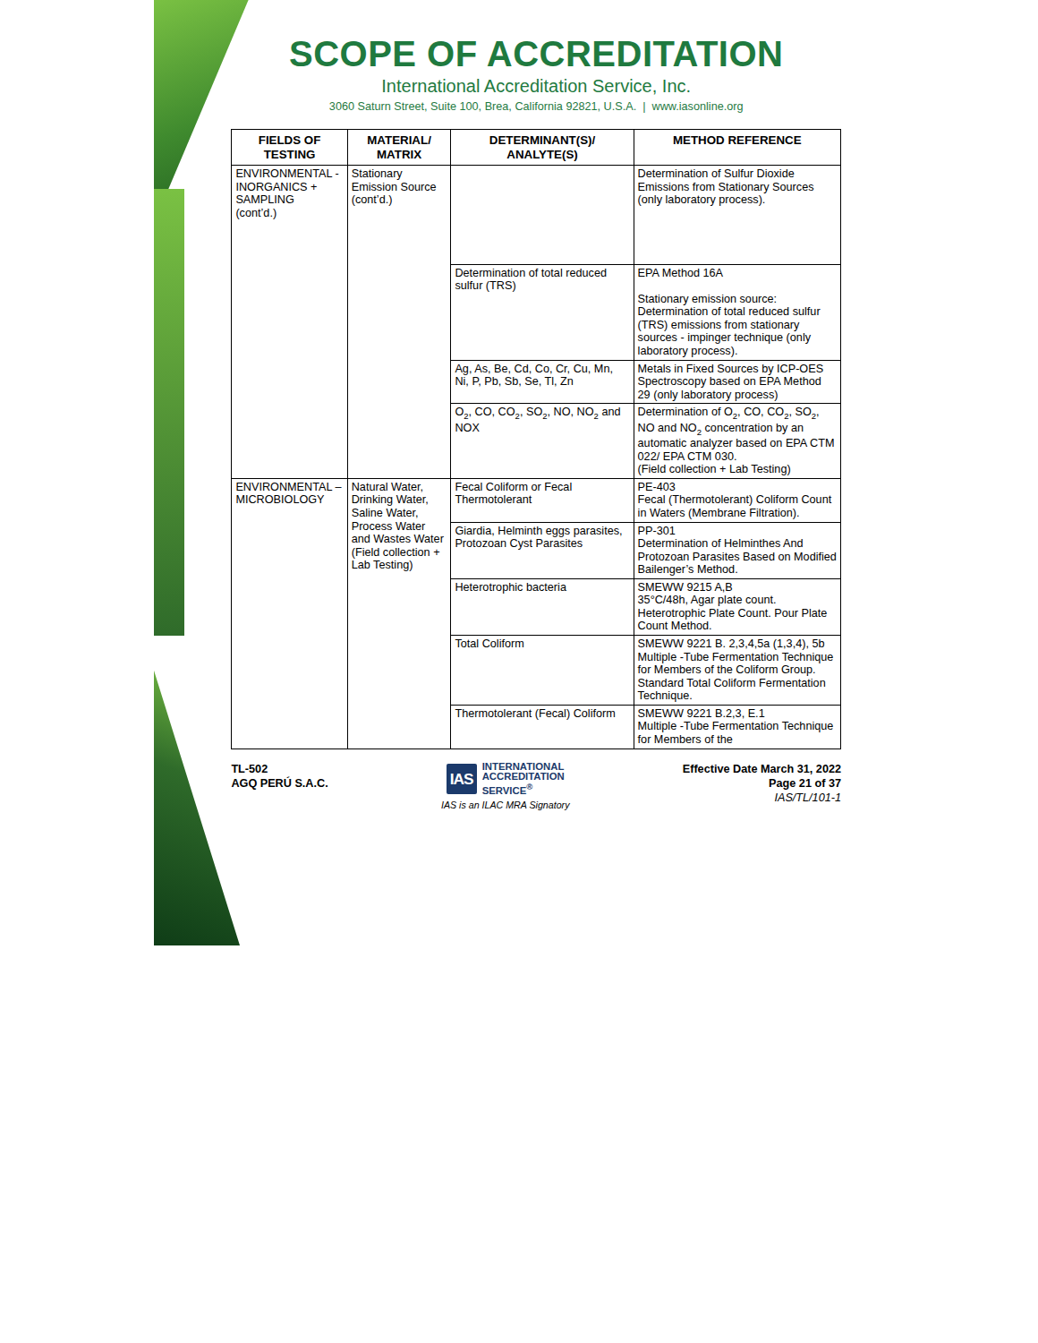SCOPE OF ACCREDITATION
International Accreditation Service, Inc.
3060 Saturn Street, Suite 100, Brea, California 92821, U.S.A. | www.iasonline.org
| FIELDS OF TESTING | MATERIAL/ MATRIX | DETERMINANT(S)/ ANALYTE(S) | METHOD REFERENCE |
| --- | --- | --- | --- |
| ENVIRONMENTAL - INORGANICS + SAMPLING (cont’d.) | Stationary Emission Source (cont’d.) | | Determination of Sulfur Dioxide Emissions from Stationary Sources (only laboratory process). |
| Determination of total reduced sulfur (TRS) | EPA Method 16A Stationary emission source: Determination of total reduced sulfur (TRS) emissions from stationary sources - impinger technique (only laboratory process). |
| Ag, As, Be, Cd, Co, Cr, Cu, Mn, Ni, P, Pb, Sb, Se, Tl, Zn | Metals in Fixed Sources by ICP-OES Spectroscopy based on EPA Method 29 (only laboratory process) |
| O 2 , CO, CO 2 , SO 2 , NO, NO 2 and NOX | Determination of O 2 , CO, CO 2 , SO 2 , NO and NO 2 concentration by an automatic analyzer based on EPA CTM 022/ EPA CTM 030. (Field collection + Lab Testing) |
| ENVIRONMENTAL – MICROBIOLOGY | Natural Water, Drinking Water, Saline Water, Process Water and Wastes Water (Field collection + Lab Testing) | Fecal Coliform or Fecal Thermotolerant | PE-403 Fecal (Thermotolerant) Coliform Count in Waters (Membrane Filtration). |
| Giardia, Helminth eggs parasites, Protozoan Cyst Parasites | PP-301 Determination of Helminthes And Protozoan Parasites Based on Modified Bailenger’s Method. |
| Heterotrophic bacteria | SMEWW 9215 A,B 35°C/48h, Agar plate count. Heterotrophic Plate Count. Pour Plate Count Method. |
| Total Coliform | SMEWW 9221 B. 2,3,4,5a (1,3,4), 5b Multiple -Tube Fermentation Technique for Members of the Coliform Group. Standard Total Coliform Fermentation Technique. |
| Thermotolerant (Fecal) Coliform | SMEWW 9221 B.2,3, E.1 Multiple -Tube Fermentation Technique for Members of the |
TL-502
AGQ PERÚ S.A.C.
IAS INTERNATIONAL
ACCREDITATION
SERVICE®
IAS is an ILAC MRA Signatory
Effective Date March 31, 2022
Page 21 of 37
IAS/TL/101-1